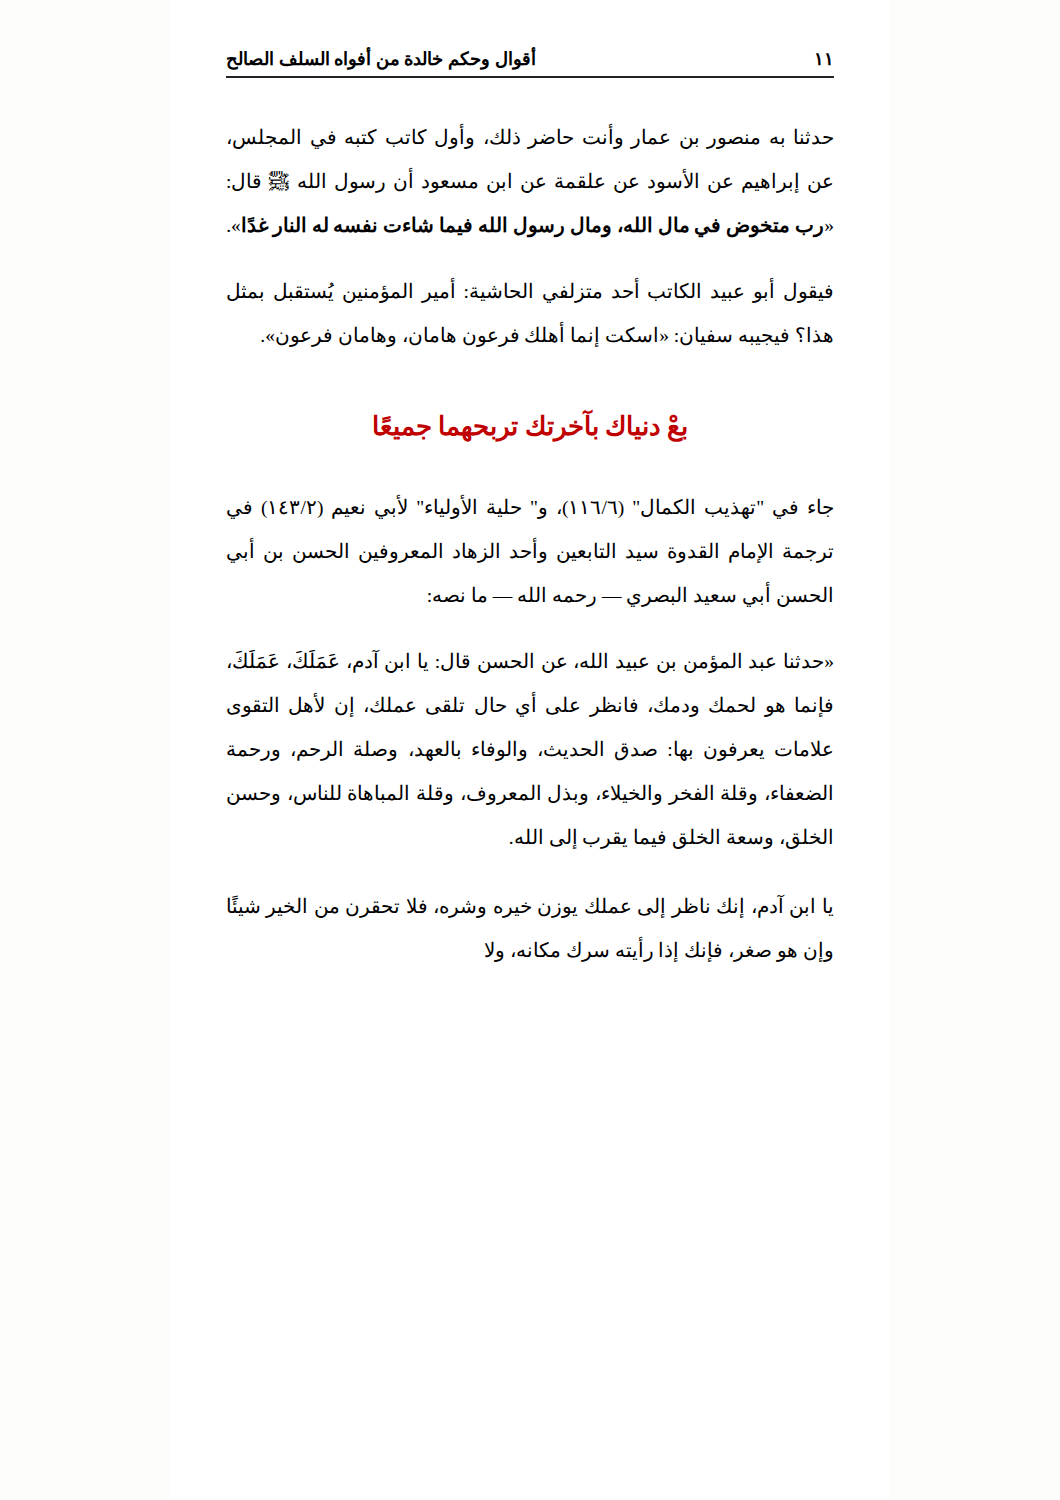١١ أقوال وحكم خالدة من أفواه السلف الصالح
حدثنا به منصور بن عمار وأنت حاضر ذلك، وأول كاتب كتبه في المجلس، عن إبراهيم عن الأسود عن علقمة عن ابن مسعود أن رسول الله ﷺ قال: «رب متخوض في مال الله، ومال رسول الله فيما شاءت نفسه له النار غدًا».
فيقول أبو عبيد الكاتب أحد متزلفي الحاشية: أمير المؤمنين يُستقبل بمثل هذا؟ فيجيبه سفيان: «اسكت إنما أهلك فرعون هامان، وهامان فرعون».
بعْ دنياك بآخرتك تربحهما جميعًا
جاء في "تهذيب الكمال" (١١٦/٦)، و" حلية الأولياء" لأبي نعيم (١٤٣/٢) في ترجمة الإمام القدوة سيد التابعين وأحد الزهاد المعروفين الحسن بن أبي الحسن أبي سعيد البصري — رحمه الله — ما نصه:
«حدثنا عبد المؤمن بن عبيد الله، عن الحسن قال: يا ابن آدم، عَمَلَكَ، عَمَلَكَ، فإنما هو لحمك ودمك، فانظر على أي حال تلقى عملك، إن لأهل التقوى علامات يعرفون بها: صدق الحديث، والوفاء بالعهد، وصلة الرحم، ورحمة الضعفاء، وقلة الفخر والخيلاء، وبذل المعروف، وقلة المباهاة للناس، وحسن الخلق، وسعة الخلق فيما يقرب إلى الله.
يا ابن آدم، إنك ناظر إلى عملك يوزن خيره وشره، فلا تحقرن من الخير شيئًا وإن هو صغر، فإنك إذا رأيته سرك مكانه، ولا